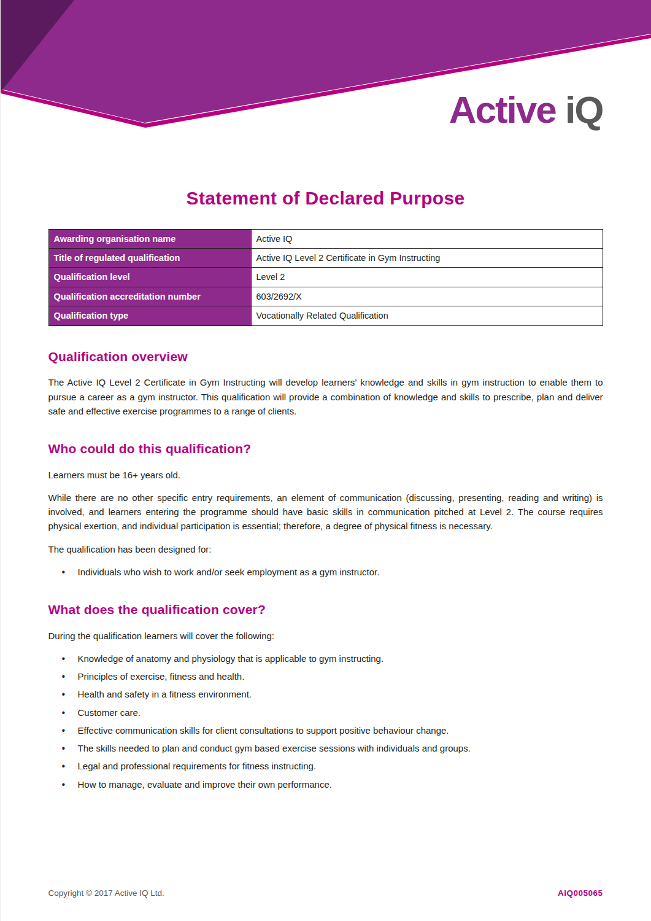Active iQ
Statement of Declared Purpose
| Awarding organisation name | Active IQ |
| Title of regulated qualification | Active IQ Level 2 Certificate in Gym Instructing |
| Qualification level | Level 2 |
| Qualification accreditation number | 603/2692/X |
| Qualification type | Vocationally Related Qualification |
Qualification overview
The Active IQ Level 2 Certificate in Gym Instructing will develop learners’ knowledge and skills in gym instruction to enable them to pursue a career as a gym instructor. This qualification will provide a combination of knowledge and skills to prescribe, plan and deliver safe and effective exercise programmes to a range of clients.
Who could do this qualification?
Learners must be 16+ years old.
While there are no other specific entry requirements, an element of communication (discussing, presenting, reading and writing) is involved, and learners entering the programme should have basic skills in communication pitched at Level 2. The course requires physical exertion, and individual participation is essential; therefore, a degree of physical fitness is necessary.
The qualification has been designed for:
Individuals who wish to work and/or seek employment as a gym instructor.
What does the qualification cover?
During the qualification learners will cover the following:
Knowledge of anatomy and physiology that is applicable to gym instructing.
Principles of exercise, fitness and health.
Health and safety in a fitness environment.
Customer care.
Effective communication skills for client consultations to support positive behaviour change.
The skills needed to plan and conduct gym based exercise sessions with individuals and groups.
Legal and professional requirements for fitness instructing.
How to manage, evaluate and improve their own performance.
Copyright © 2017 Active IQ Ltd. AIQ005065